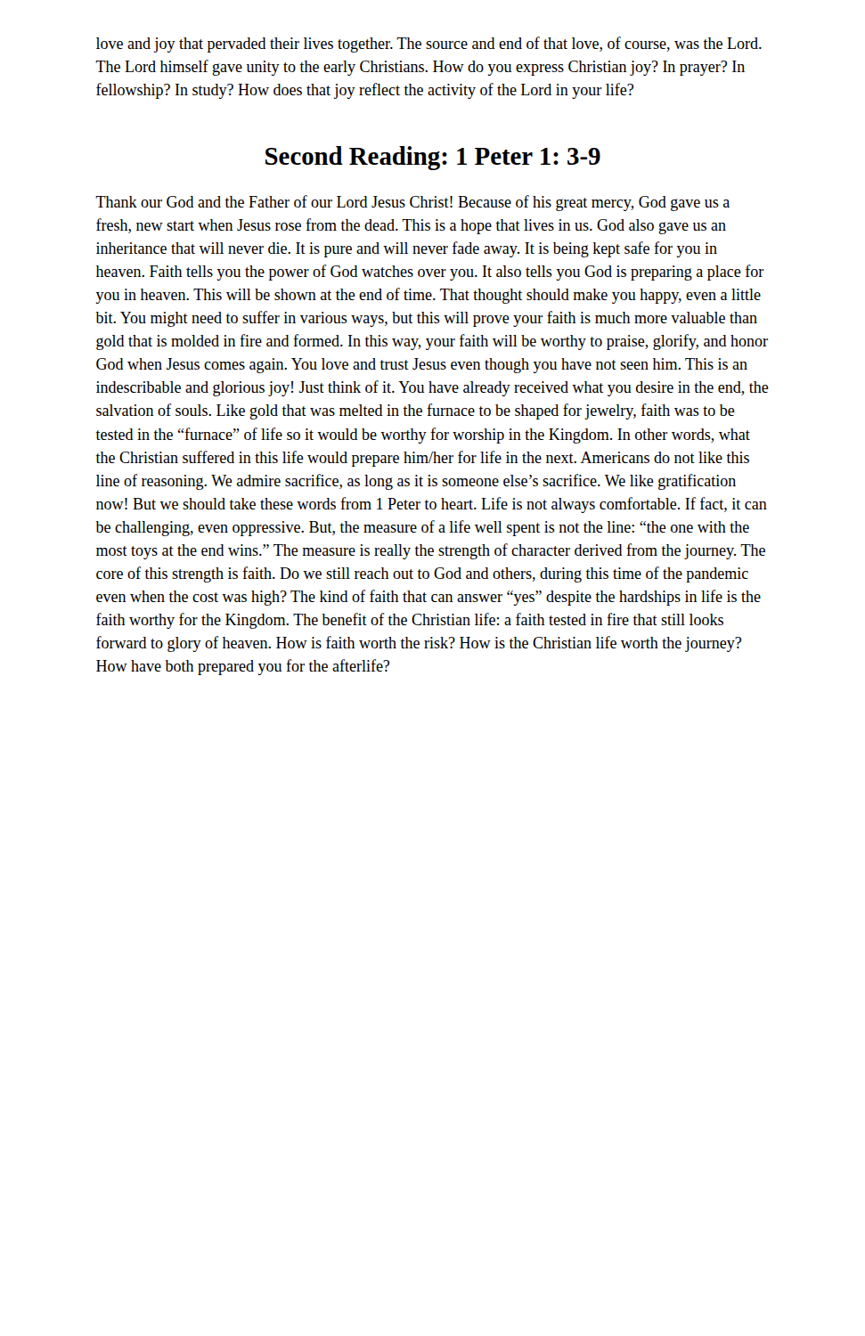love and joy that pervaded their lives together. The source and end of that love, of course, was the Lord. The Lord himself gave unity to the early Christians. How do you express Christian joy? In prayer? In fellowship? In study? How does that joy reflect the activity of the Lord in your life?
Second Reading: 1 Peter 1: 3-9
Thank our God and the Father of our Lord Jesus Christ! Because of his great mercy, God gave us a fresh, new start when Jesus rose from the dead. This is a hope that lives in us. God also gave us an inheritance that will never die. It is pure and will never fade away. It is being kept safe for you in heaven. Faith tells you the power of God watches over you. It also tells you God is preparing a place for you in heaven. This will be shown at the end of time. That thought should make you happy, even a little bit. You might need to suffer in various ways, but this will prove your faith is much more valuable than gold that is molded in fire and formed. In this way, your faith will be worthy to praise, glorify, and honor God when Jesus comes again. You love and trust Jesus even though you have not seen him. This is an indescribable and glorious joy! Just think of it. You have already received what you desire in the end, the salvation of souls. Like gold that was melted in the furnace to be shaped for jewelry, faith was to be tested in the “furnace” of life so it would be worthy for worship in the Kingdom. In other words, what the Christian suffered in this life would prepare him/her for life in the next. Americans do not like this line of reasoning. We admire sacrifice, as long as it is someone else’s sacrifice. We like gratification now! But we should take these words from 1 Peter to heart. Life is not always comfortable. If fact, it can be challenging, even oppressive. But, the measure of a life well spent is not the line: “the one with the most toys at the end wins.” The measure is really the strength of character derived from the journey. The core of this strength is faith. Do we still reach out to God and others, during this time of the pandemic even when the cost was high? The kind of faith that can answer “yes” despite the hardships in life is the faith worthy for the Kingdom. The benefit of the Christian life: a faith tested in fire that still looks forward to glory of heaven. How is faith worth the risk? How is the Christian life worth the journey? How have both prepared you for the afterlife?